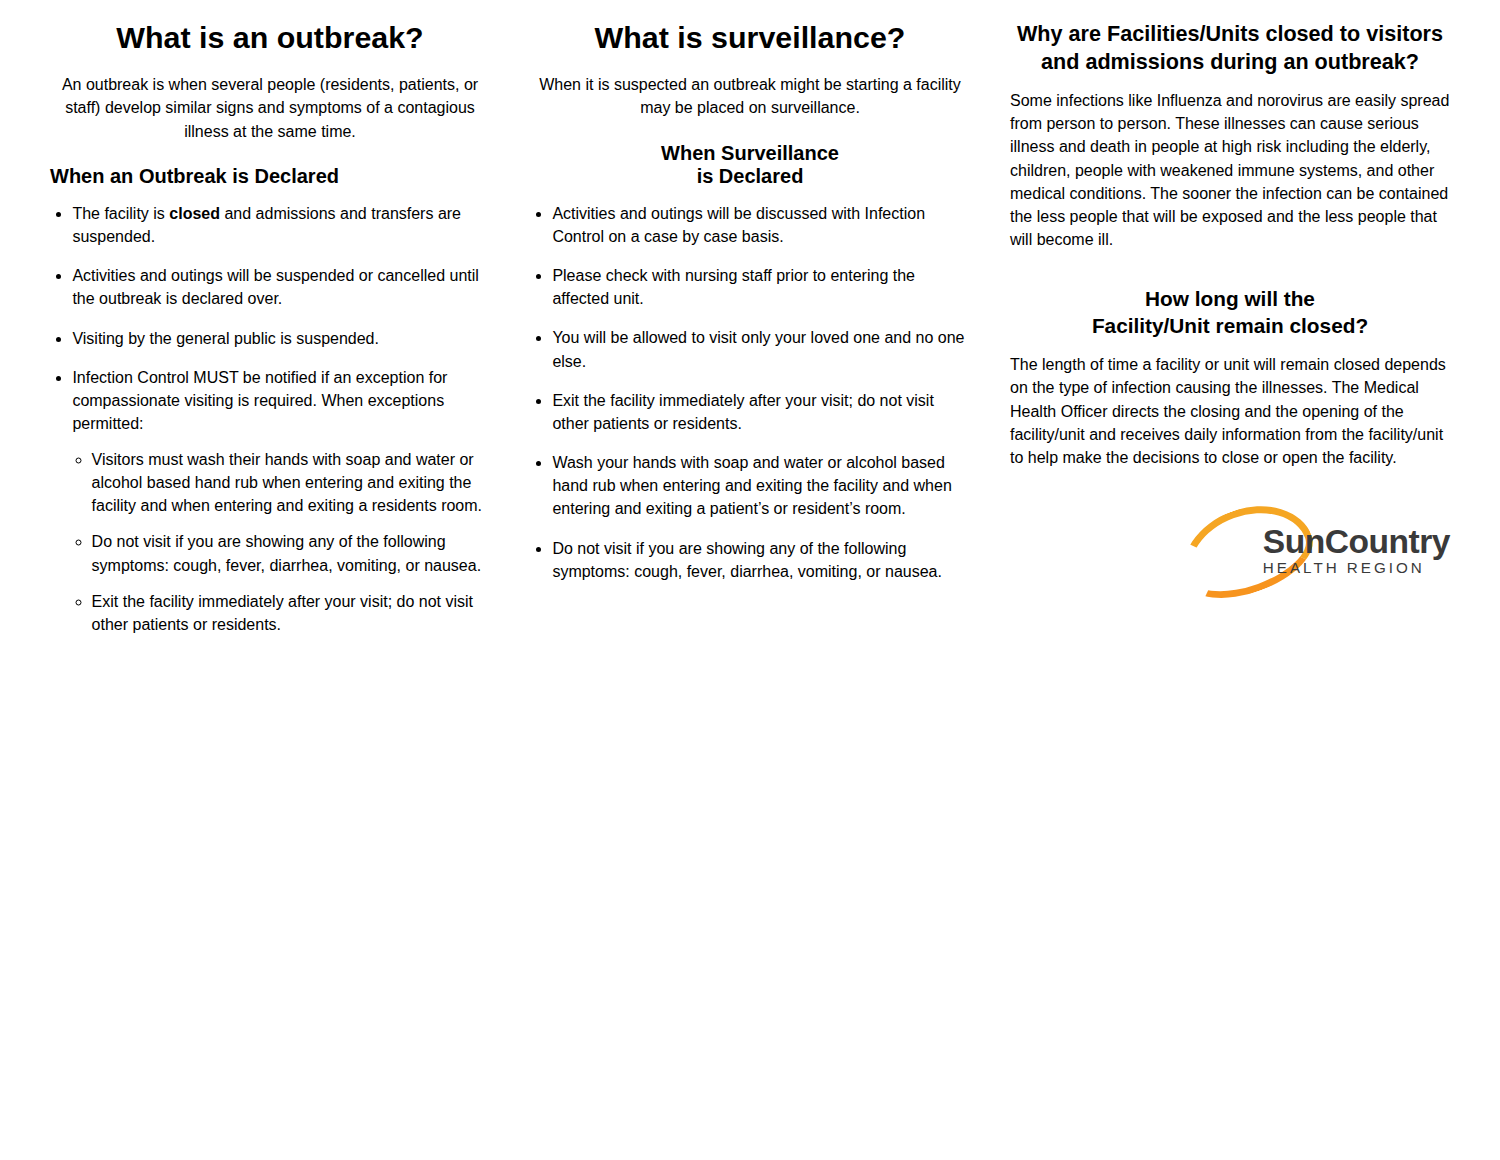What is an outbreak?
An outbreak is when several people (residents, patients, or staff) develop similar signs and symptoms of a contagious illness at the same time.
When an Outbreak is Declared
The facility is closed and admissions and transfers are suspended.
Activities and outings will be suspended or cancelled until the outbreak is declared over.
Visiting by the general public is suspended.
Infection Control MUST be notified if an exception for compassionate visiting is required. When exceptions permitted:
Visitors must wash their hands with soap and water or alcohol based hand rub when entering and exiting the facility and when entering and exiting a residents room.
Do not visit if you are showing any of the following symptoms: cough, fever, diarrhea, vomiting, or nausea.
Exit the facility immediately after your visit; do not visit other patients or residents.
What is surveillance?
When it is suspected an outbreak might be starting a facility may be placed on surveillance.
When Surveillance
is Declared
Activities and outings will be discussed with Infection Control on a case by case basis.
Please check with nursing staff prior to entering the affected unit.
You will be allowed to visit only your loved one and no one else.
Exit the facility immediately after your visit; do not visit other patients or residents.
Wash your hands with soap and water or alcohol based hand rub when entering and exiting the facility and when entering and exiting a patient’s or resident’s room.
Do not visit if you are showing any of the following symptoms: cough, fever, diarrhea, vomiting, or nausea.
Why are Facilities/Units closed to visitors and admissions during an outbreak?
Some infections like Influenza and norovirus are easily spread from person to person. These illnesses can cause serious illness and death in people at high risk including the elderly, children, people with weakened immune systems, and other medical conditions. The sooner the infection can be contained the less people that will be exposed and the less people that will become ill.
How long will the
Facility/Unit remain closed?
The length of time a facility or unit will remain closed depends on the type of infection causing the illnesses. The Medical Health Officer directs the closing and the opening of the facility/unit and receives daily information from the facility/unit to help make the decisions to close or open the facility.
Sun Country
HEALTH REGION